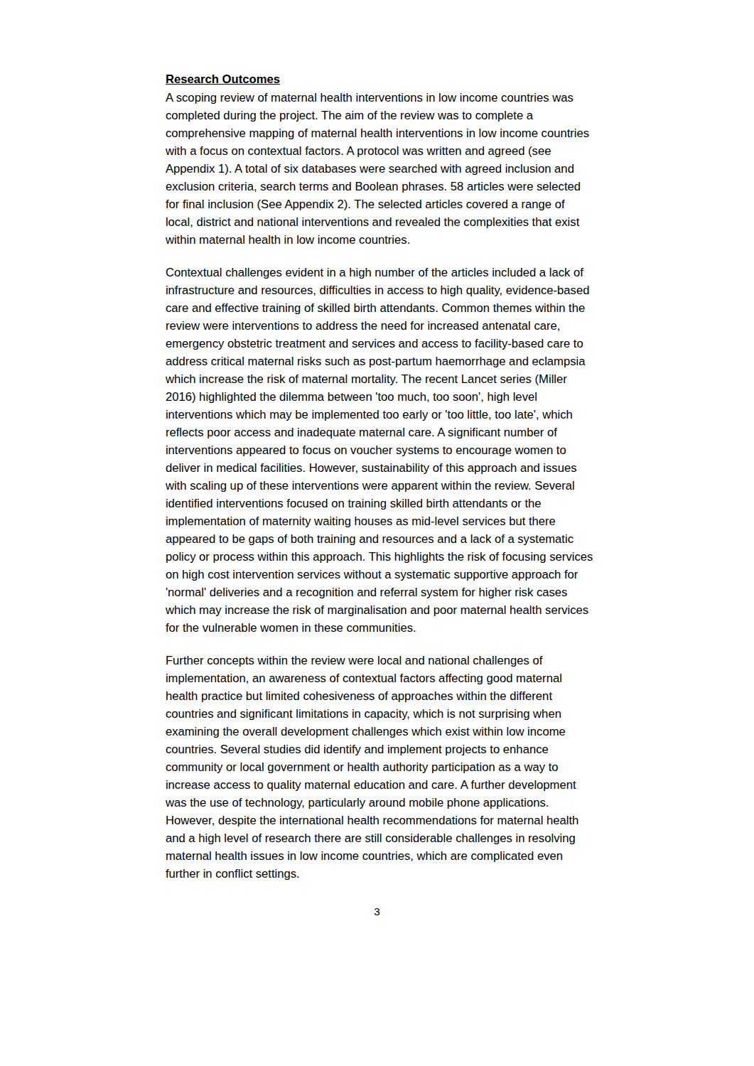Research Outcomes
A scoping review of maternal health interventions in low income countries was completed during the project. The aim of the review was to complete a comprehensive mapping of maternal health interventions in low income countries with a focus on contextual factors. A protocol was written and agreed (see Appendix 1). A total of six databases were searched with agreed inclusion and exclusion criteria, search terms and Boolean phrases. 58 articles were selected for final inclusion (See Appendix 2). The selected articles covered a range of local, district and national interventions and revealed the complexities that exist within maternal health in low income countries.
Contextual challenges evident in a high number of the articles included a lack of infrastructure and resources, difficulties in access to high quality, evidence-based care and effective training of skilled birth attendants. Common themes within the review were interventions to address the need for increased antenatal care, emergency obstetric treatment and services and access to facility-based care to address critical maternal risks such as post-partum haemorrhage and eclampsia which increase the risk of maternal mortality. The recent Lancet series (Miller 2016) highlighted the dilemma between 'too much, too soon', high level interventions which may be implemented too early or 'too little, too late', which reflects poor access and inadequate maternal care. A significant number of interventions appeared to focus on voucher systems to encourage women to deliver in medical facilities. However, sustainability of this approach and issues with scaling up of these interventions were apparent within the review. Several identified interventions focused on training skilled birth attendants or the implementation of maternity waiting houses as mid-level services but there appeared to be gaps of both training and resources and a lack of a systematic policy or process within this approach. This highlights the risk of focusing services on high cost intervention services without a systematic supportive approach for 'normal' deliveries and a recognition and referral system for higher risk cases which may increase the risk of marginalisation and poor maternal health services for the vulnerable women in these communities.
Further concepts within the review were local and national challenges of implementation, an awareness of contextual factors affecting good maternal health practice but limited cohesiveness of approaches within the different countries and significant limitations in capacity, which is not surprising when examining the overall development challenges which exist within low income countries. Several studies did identify and implement projects to enhance community or local government or health authority participation as a way to increase access to quality maternal education and care. A further development was the use of technology, particularly around mobile phone applications. However, despite the international health recommendations for maternal health and a high level of research there are still considerable challenges in resolving maternal health issues in low income countries, which are complicated even further in conflict settings.
3